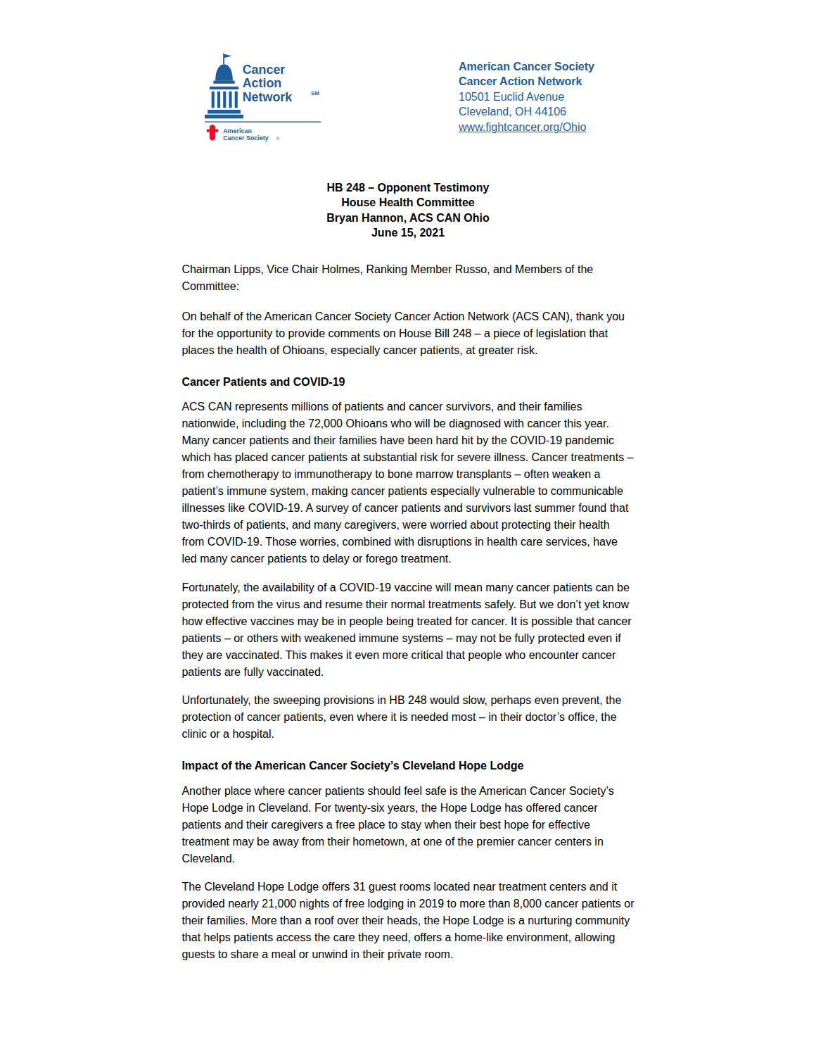Cancer Action Network SM American Cancer Society ®
American Cancer Society
Cancer Action Network
10501 Euclid Avenue
Cleveland, OH 44106
www.fightcancer.org/Ohio
HB 248 – Opponent Testimony House Health Committee Bryan Hannon, ACS CAN Ohio June 15, 2021
Chairman Lipps, Vice Chair Holmes, Ranking Member Russo, and Members of the Committee:
On behalf of the American Cancer Society Cancer Action Network (ACS CAN), thank you for the opportunity to provide comments on House Bill 248 – a piece of legislation that places the health of Ohioans, especially cancer patients, at greater risk.
Cancer Patients and COVID-19
ACS CAN represents millions of patients and cancer survivors, and their families nationwide, including the 72,000 Ohioans who will be diagnosed with cancer this year. Many cancer patients and their families have been hard hit by the COVID-19 pandemic which has placed cancer patients at substantial risk for severe illness. Cancer treatments – from chemotherapy to immunotherapy to bone marrow transplants – often weaken a patient’s immune system, making cancer patients especially vulnerable to communicable illnesses like COVID-19. A survey of cancer patients and survivors last summer found that two-thirds of patients, and many caregivers, were worried about protecting their health from COVID-19. Those worries, combined with disruptions in health care services, have led many cancer patients to delay or forego treatment.
Fortunately, the availability of a COVID-19 vaccine will mean many cancer patients can be protected from the virus and resume their normal treatments safely. But we don’t yet know how effective vaccines may be in people being treated for cancer. It is possible that cancer patients – or others with weakened immune systems – may not be fully protected even if they are vaccinated. This makes it even more critical that people who encounter cancer patients are fully vaccinated.
Unfortunately, the sweeping provisions in HB 248 would slow, perhaps even prevent, the protection of cancer patients, even where it is needed most – in their doctor’s office, the clinic or a hospital.
Impact of the American Cancer Society’s Cleveland Hope Lodge
Another place where cancer patients should feel safe is the American Cancer Society’s Hope Lodge in Cleveland. For twenty-six years, the Hope Lodge has offered cancer patients and their caregivers a free place to stay when their best hope for effective treatment may be away from their hometown, at one of the premier cancer centers in Cleveland.
The Cleveland Hope Lodge offers 31 guest rooms located near treatment centers and it provided nearly 21,000 nights of free lodging in 2019 to more than 8,000 cancer patients or their families. More than a roof over their heads, the Hope Lodge is a nurturing community that helps patients access the care they need, offers a home-like environment, allowing guests to share a meal or unwind in their private room.